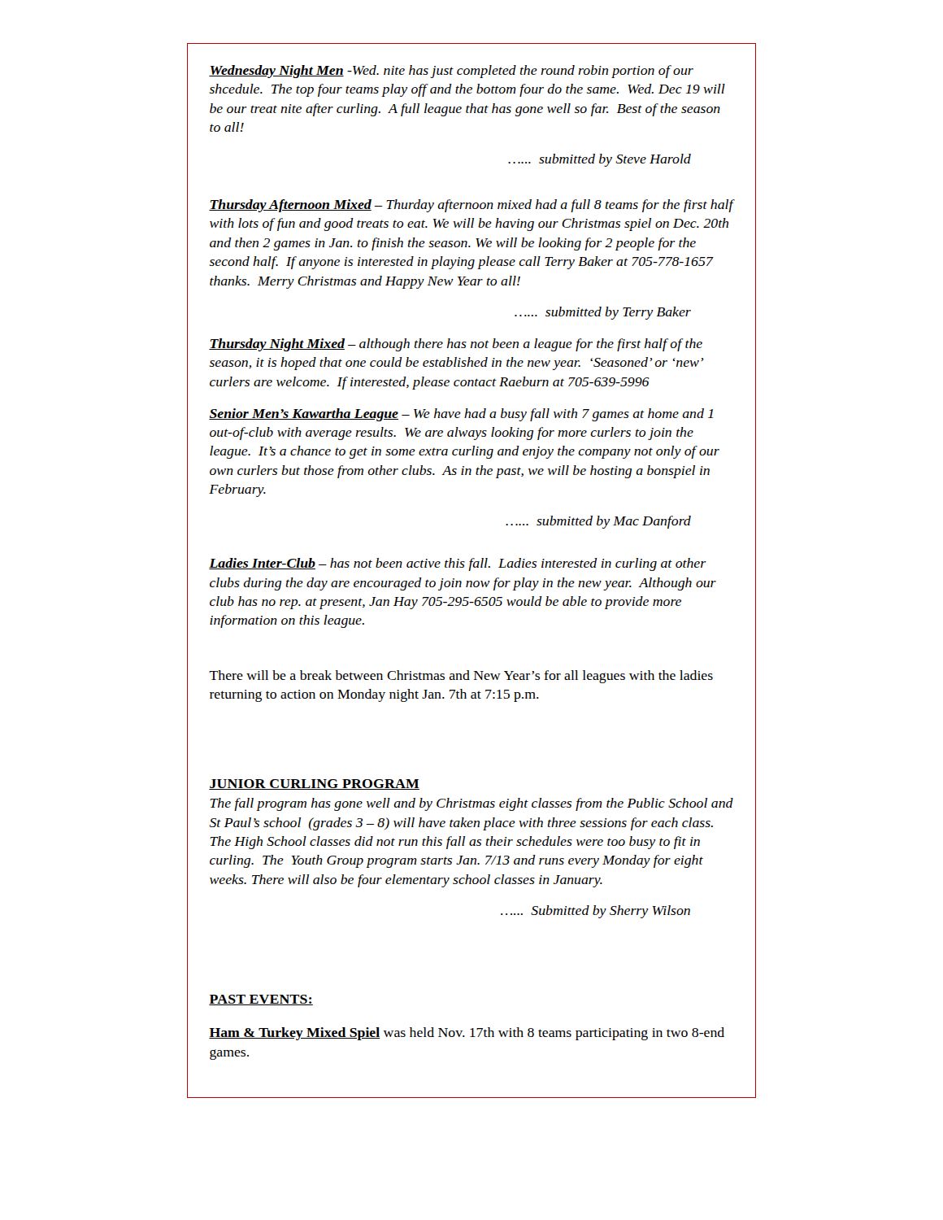Wednesday Night Men -Wed. nite has just completed the round robin portion of our shcedule. The top four teams play off and the bottom four do the same. Wed. Dec 19 will be our treat nite after curling. A full league that has gone well so far. Best of the season to all!
…... submitted by Steve Harold
Thursday Afternoon Mixed – Thurday afternoon mixed had a full 8 teams for the first half with lots of fun and good treats to eat. We will be having our Christmas spiel on Dec. 20th and then 2 games in Jan. to finish the season. We will be looking for 2 people for the second half. If anyone is interested in playing please call Terry Baker at 705-778-1657 thanks. Merry Christmas and Happy New Year to all!
…... submitted by Terry Baker
Thursday Night Mixed – although there has not been a league for the first half of the season, it is hoped that one could be established in the new year. ‘Seasoned’ or ‘new’ curlers are welcome. If interested, please contact Raeburn at 705-639-5996
Senior Men’s Kawartha League – We have had a busy fall with 7 games at home and 1 out-of-club with average results. We are always looking for more curlers to join the league. It’s a chance to get in some extra curling and enjoy the company not only of our own curlers but those from other clubs. As in the past, we will be hosting a bonspiel in February.
…... submitted by Mac Danford
Ladies Inter-Club – has not been active this fall. Ladies interested in curling at other clubs during the day are encouraged to join now for play in the new year. Although our club has no rep. at present, Jan Hay 705-295-6505 would be able to provide more information on this league.
There will be a break between Christmas and New Year’s for all leagues with the ladies returning to action on Monday night Jan. 7th at 7:15 p.m.
JUNIOR CURLING PROGRAM
The fall program has gone well and by Christmas eight classes from the Public School and St Paul’s school (grades 3 – 8) will have taken place with three sessions for each class. The High School classes did not run this fall as their schedules were too busy to fit in curling. The Youth Group program starts Jan. 7/13 and runs every Monday for eight weeks. There will also be four elementary school classes in January.
…... Submitted by Sherry Wilson
PAST EVENTS:
Ham & Turkey Mixed Spiel was held Nov. 17th with 8 teams participating in two 8-end games.